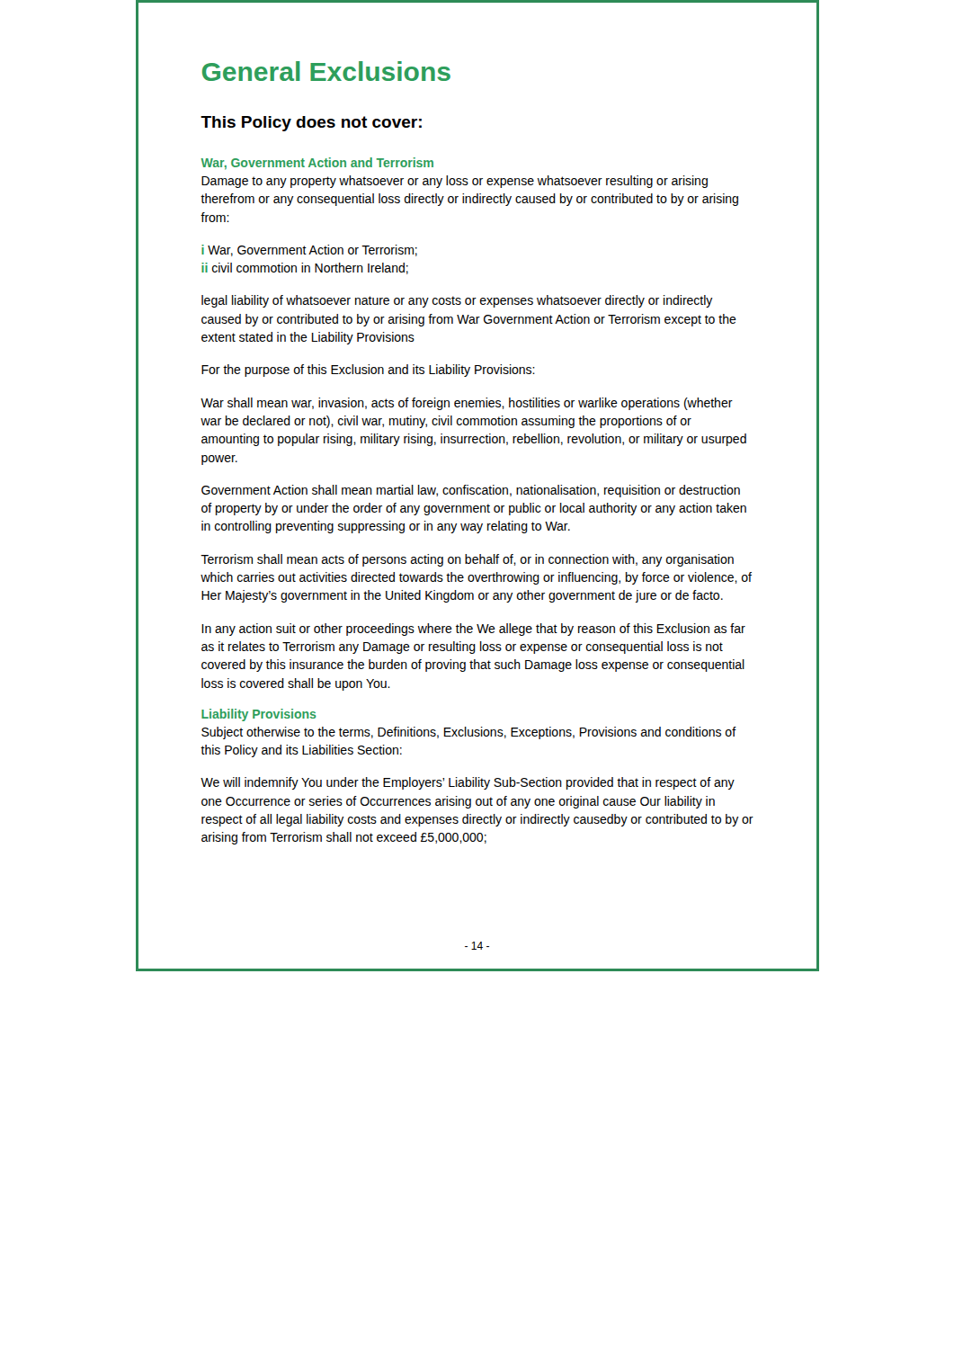General Exclusions
This Policy does not cover:
War, Government Action and Terrorism
Damage to any property whatsoever or any loss or expense whatsoever resulting or arising therefrom or any consequential loss directly or indirectly caused by or contributed to by or arising from:
i War, Government Action or Terrorism;
ii civil commotion in Northern Ireland;
legal liability of whatsoever nature or any costs or expenses whatsoever directly or indirectly caused by or contributed to by or arising from War Government Action or Terrorism except to the extent stated in the Liability Provisions
For the purpose of this Exclusion and its Liability Provisions:
War shall mean war, invasion, acts of foreign enemies, hostilities or warlike operations (whether war be declared or not), civil war, mutiny, civil commotion assuming the proportions of or amounting to popular rising, military rising, insurrection, rebellion, revolution, or military or usurped power.
Government Action shall mean martial law, confiscation, nationalisation, requisition or destruction of property by or under the order of any government or public or local authority or any action taken in controlling preventing suppressing or in any way relating to War.
Terrorism shall mean acts of persons acting on behalf of, or in connection with, any organisation which carries out activities directed towards the overthrowing or influencing, by force or violence, of Her Majesty’s government in the United Kingdom or any other government de jure or de facto.
In any action suit or other proceedings where the We allege that by reason of this Exclusion as far as it relates to Terrorism any Damage or resulting loss or expense or consequential loss is not covered by this insurance the burden of proving that such Damage loss expense or consequential loss is covered shall be upon You.
Liability Provisions
Subject otherwise to the terms, Definitions, Exclusions, Exceptions, Provisions and conditions of this Policy and its Liabilities Section:
We will indemnify You under the Employers’ Liability Sub-Section provided that in respect of any one Occurrence or series of Occurrences arising out of any one original cause Our liability in respect of all legal liability costs and expenses directly or indirectly causedby or contributed to by or arising from Terrorism shall not exceed £5,000,000;
- 14 -